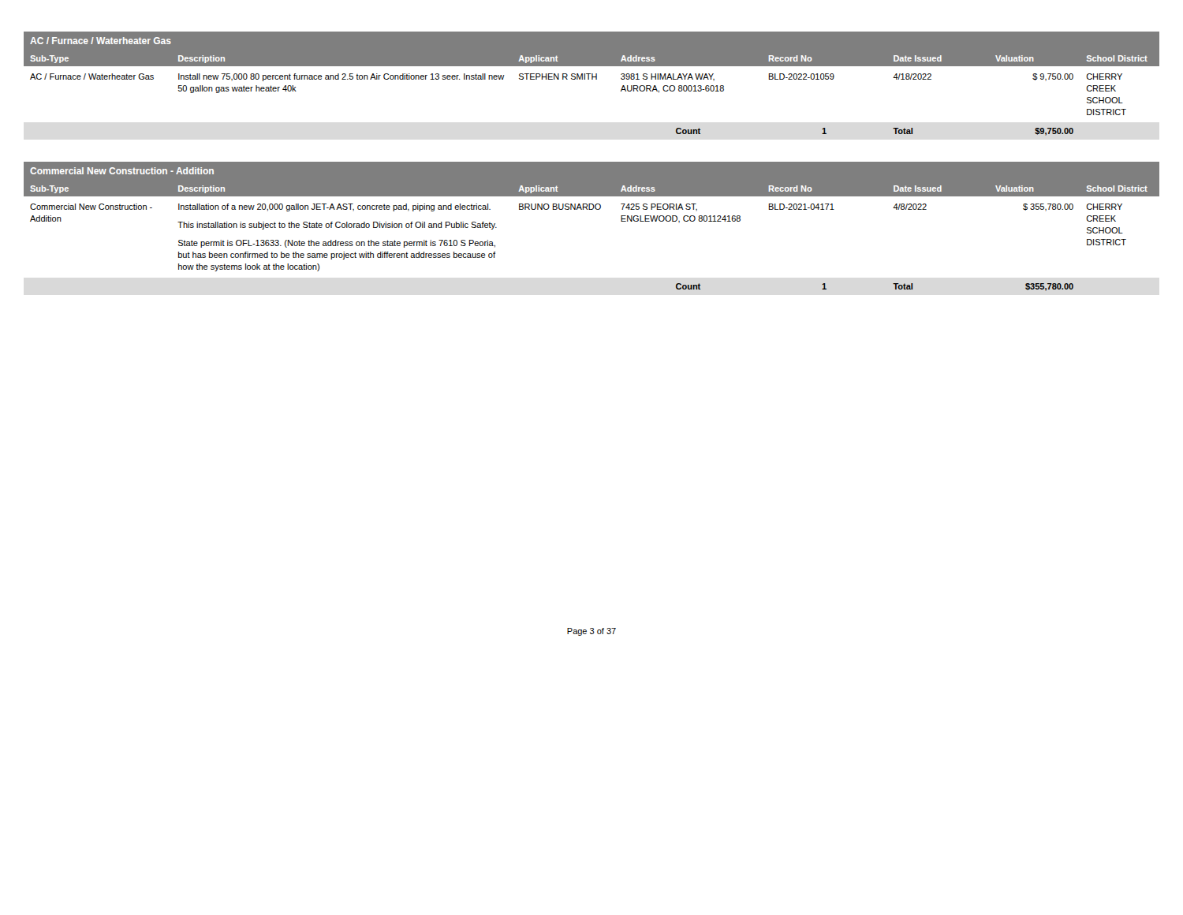| AC / Furnace / Waterheater Gas |
| Sub-Type | Description | Applicant | Address | Record No | Date Issued | Valuation | School District |
| AC / Furnace / Waterheater Gas | Install new 75,000 80 percent furnace and 2.5 ton Air Conditioner 13 seer. Install new 50 gallon gas water heater 40k | STEPHEN R SMITH | 3981 S HIMALAYA WAY, AURORA, CO 80013-6018 | BLD-2022-01059 | 4/18/2022 | $ 9,750.00 | CHERRY CREEK SCHOOL DISTRICT |
| | | | Count | 1 | Total | $9,750.00 | |
| Commercial New Construction - Addition |
| Sub-Type | Description | Applicant | Address | Record No | Date Issued | Valuation | School District |
| Commercial New Construction - Addition | Installation of a new 20,000 gallon JET-A AST, concrete pad, piping and electrical. This installation is subject to the State of Colorado Division of Oil and Public Safety. State permit is OFL-13633. (Note the address on the state permit is 7610 S Peoria, but has been confirmed to be the same project with different addresses because of how the systems look at the location) | BRUNO BUSNARDO | 7425 S PEORIA ST, ENGLEWOOD, CO 801124168 | BLD-2021-04171 | 4/8/2022 | $ 355,780.00 | CHERRY CREEK SCHOOL DISTRICT |
| | | | Count | 1 | Total | $355,780.00 | |
Page 3 of 37